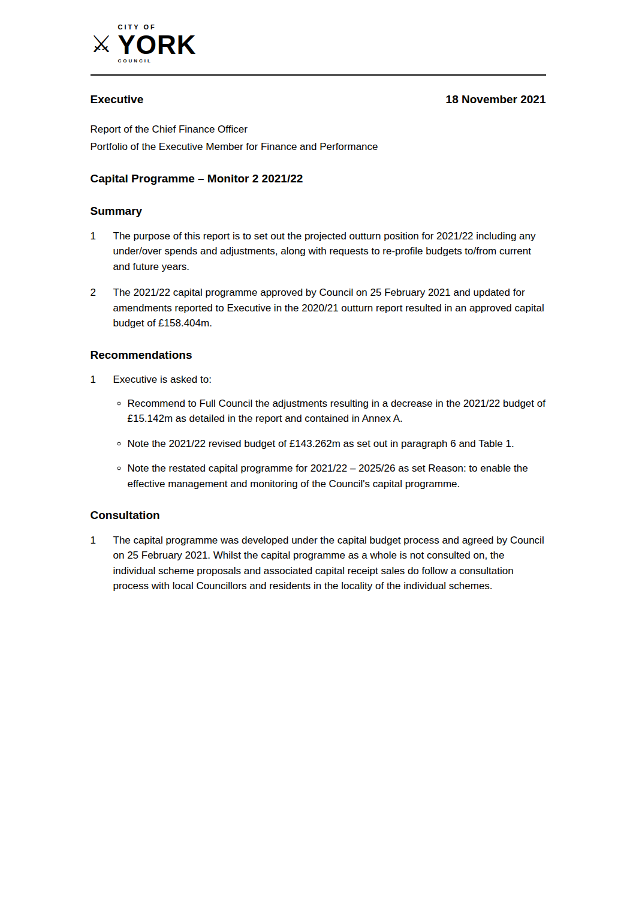⚔
CITY OF
YORK
COUNCIL
Executive 18 November 2021
Report of the Chief Finance Officer
Portfolio of the Executive Member for Finance and Performance
Capital Programme – Monitor 2 2021/22
Summary
The purpose of this report is to set out the projected outturn position for 2021/22 including any under/over spends and adjustments, along with requests to re-profile budgets to/from current and future years.
The 2021/22 capital programme approved by Council on 25 February 2021 and updated for amendments reported to Executive in the 2020/21 outturn report resulted in an approved capital budget of £158.404m.
Recommendations
Executive is asked to:
Recommend to Full Council the adjustments resulting in a decrease in the 2021/22 budget of £15.142m as detailed in the report and contained in Annex A.
Note the 2021/22 revised budget of £143.262m as set out in paragraph 6 and Table 1.
Note the restated capital programme for 2021/22 – 2025/26 as set Reason: to enable the effective management and monitoring of the Council's capital programme.
Consultation
The capital programme was developed under the capital budget process and agreed by Council on 25 February 2021. Whilst the capital programme as a whole is not consulted on, the individual scheme proposals and associated capital receipt sales do follow a consultation process with local Councillors and residents in the locality of the individual schemes.